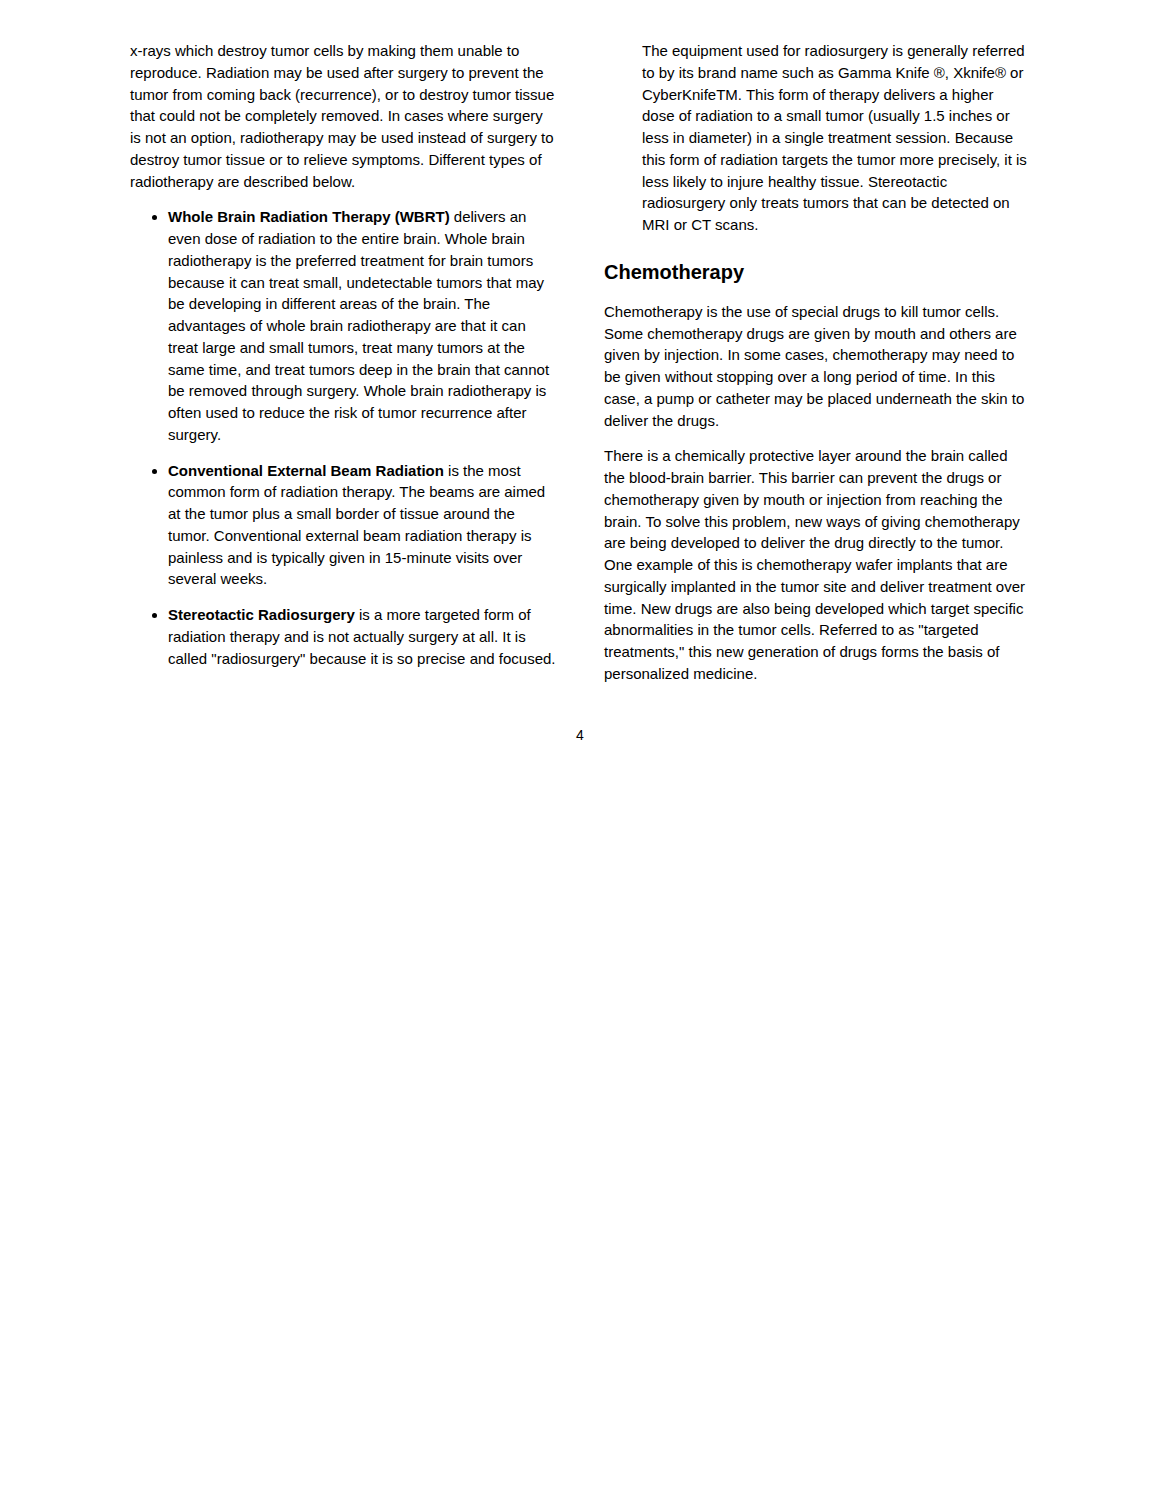x-rays which destroy tumor cells by making them unable to reproduce. Radiation may be used after surgery to prevent the tumor from coming back (recurrence), or to destroy tumor tissue that could not be completely removed. In cases where surgery is not an option, radiotherapy may be used instead of surgery to destroy tumor tissue or to relieve symptoms. Different types of radiotherapy are described below.
Whole Brain Radiation Therapy (WBRT) delivers an even dose of radiation to the entire brain. Whole brain radiotherapy is the preferred treatment for brain tumors because it can treat small, undetectable tumors that may be developing in different areas of the brain. The advantages of whole brain radiotherapy are that it can treat large and small tumors, treat many tumors at the same time, and treat tumors deep in the brain that cannot be removed through surgery. Whole brain radiotherapy is often used to reduce the risk of tumor recurrence after surgery.
Conventional External Beam Radiation is the most common form of radiation therapy. The beams are aimed at the tumor plus a small border of tissue around the tumor. Conventional external beam radiation therapy is painless and is typically given in 15-minute visits over several weeks.
Stereotactic Radiosurgery is a more targeted form of radiation therapy and is not actually surgery at all. It is called "radiosurgery" because it is so precise and focused. The equipment used for radiosurgery is generally referred to by its brand name such as Gamma Knife ®, Xknife® or CyberKnifeTM. This form of therapy delivers a higher dose of radiation to a small tumor (usually 1.5 inches or less in diameter) in a single treatment session. Because this form of radiation targets the tumor more precisely, it is less likely to injure healthy tissue. Stereotactic radiosurgery only treats tumors that can be detected on MRI or CT scans.
Chemotherapy
Chemotherapy is the use of special drugs to kill tumor cells. Some chemotherapy drugs are given by mouth and others are given by injection. In some cases, chemotherapy may need to be given without stopping over a long period of time. In this case, a pump or catheter may be placed underneath the skin to deliver the drugs.
There is a chemically protective layer around the brain called the blood-brain barrier. This barrier can prevent the drugs or chemotherapy given by mouth or injection from reaching the brain. To solve this problem, new ways of giving chemotherapy are being developed to deliver the drug directly to the tumor. One example of this is chemotherapy wafer implants that are surgically implanted in the tumor site and deliver treatment over time. New drugs are also being developed which target specific abnormalities in the tumor cells. Referred to as "targeted treatments," this new generation of drugs forms the basis of personalized medicine.
4